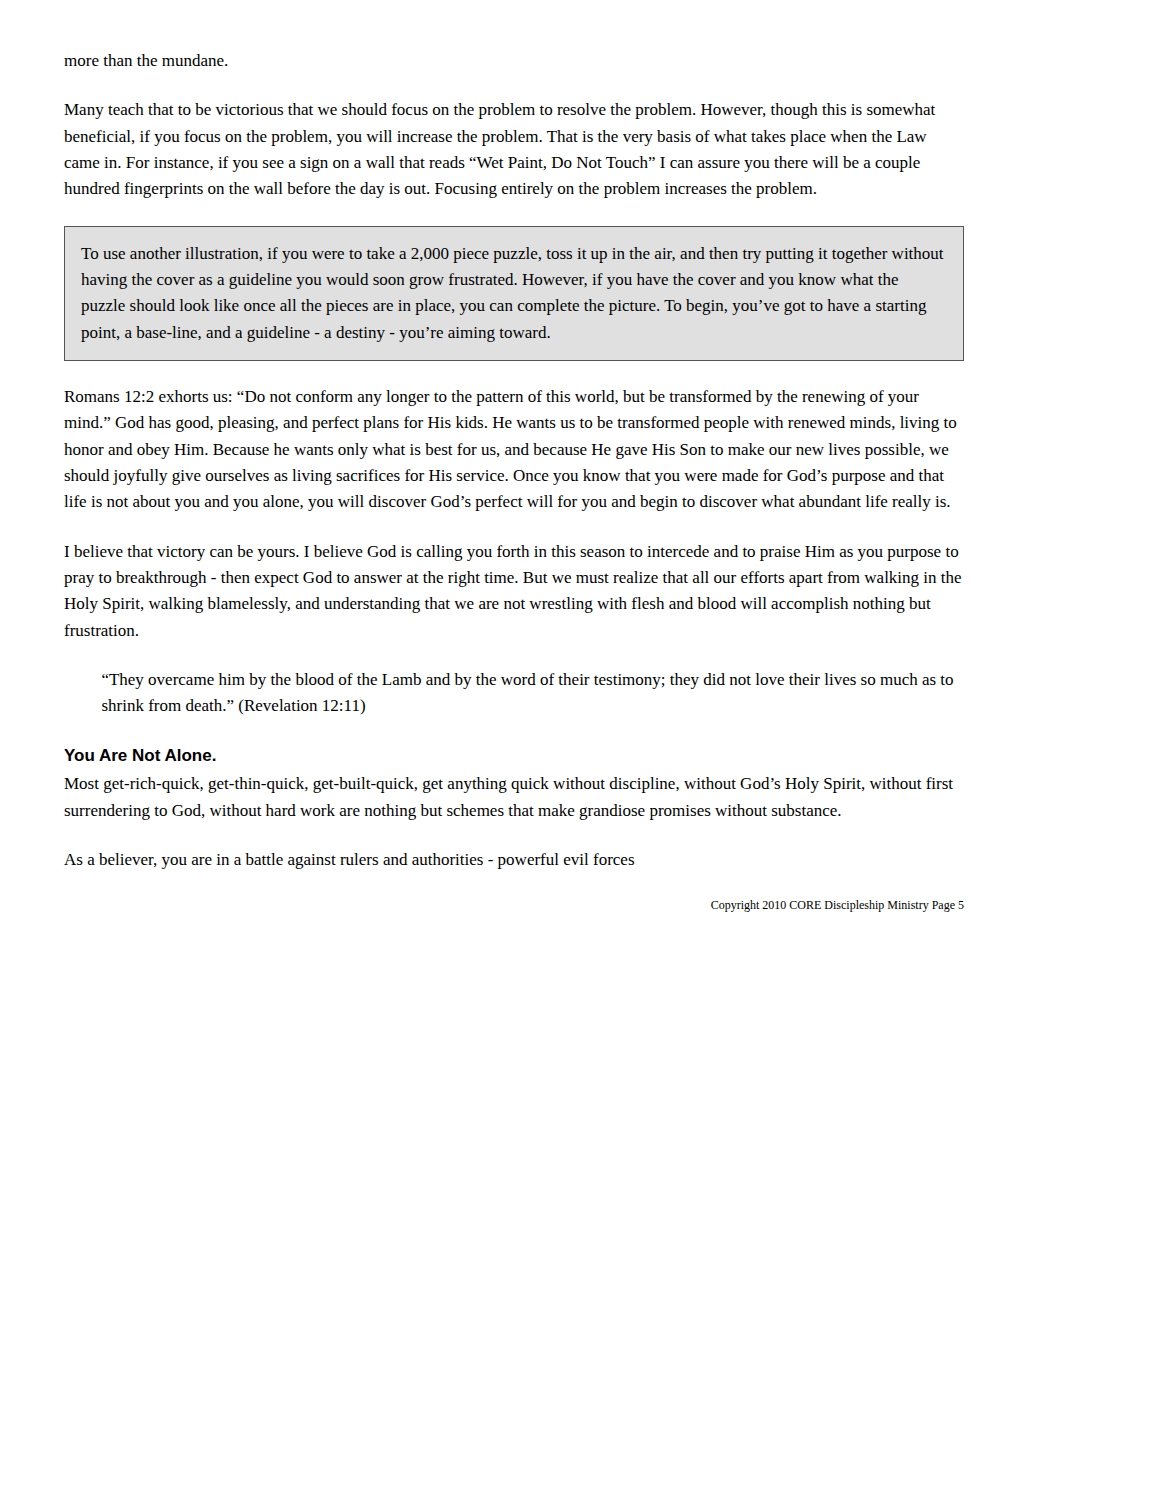more than the mundane.
Many teach that to be victorious that we should focus on the problem to resolve the problem. However, though this is somewhat beneficial, if you focus on the problem, you will increase the problem. That is the very basis of what takes place when the Law came in. For instance, if you see a sign on a wall that reads “Wet Paint, Do Not Touch” I can assure you there will be a couple hundred fingerprints on the wall before the day is out. Focusing entirely on the problem increases the problem.
To use another illustration, if you were to take a 2,000 piece puzzle, toss it up in the air, and then try putting it together without having the cover as a guideline you would soon grow frustrated. However, if you have the cover and you know what the puzzle should look like once all the pieces are in place, you can complete the picture. To begin, you’ve got to have a starting point, a base-line, and a guideline - a destiny - you’re aiming toward.
Romans 12:2 exhorts us: “Do not conform any longer to the pattern of this world, but be transformed by the renewing of your mind.” God has good, pleasing, and perfect plans for His kids. He wants us to be transformed people with renewed minds, living to honor and obey Him. Because he wants only what is best for us, and because He gave His Son to make our new lives possible, we should joyfully give ourselves as living sacrifices for His service. Once you know that you were made for God’s purpose and that life is not about you and you alone, you will discover God’s perfect will for you and begin to discover what abundant life really is.
I believe that victory can be yours. I believe God is calling you forth in this season to intercede and to praise Him as you purpose to pray to breakthrough - then expect God to answer at the right time. But we must realize that all our efforts apart from walking in the Holy Spirit, walking blamelessly, and understanding that we are not wrestling with flesh and blood will accomplish nothing but frustration.
“They overcame him by the blood of the Lamb and by the word of their testimony; they did not love their lives so much as to shrink from death.” (Revelation 12:11)
You Are Not Alone.
Most get-rich-quick, get-thin-quick, get-built-quick, get anything quick without discipline, without God’s Holy Spirit, without first surrendering to God, without hard work are nothing but schemes that make grandiose promises without substance.
As a believer, you are in a battle against rulers and authorities - powerful evil forces
Copyright 2010 CORE Discipleship Ministry Page 5